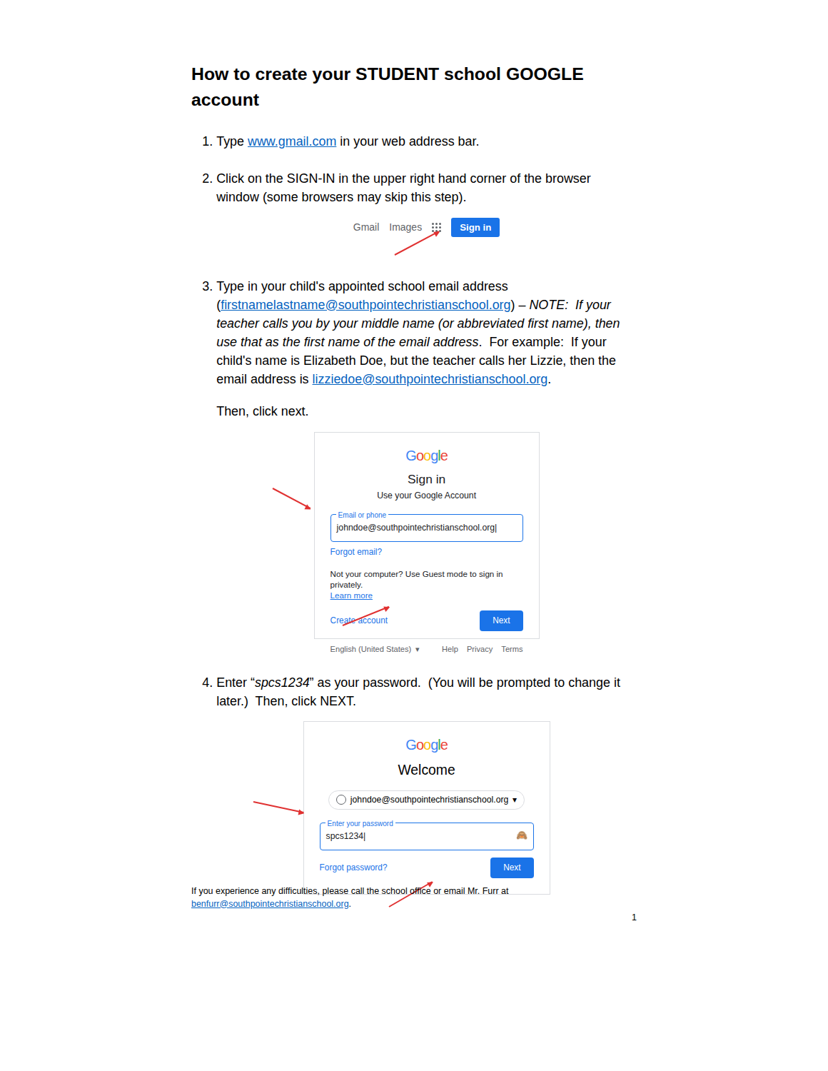How to create your STUDENT school GOOGLE account
Type www.gmail.com in your web address bar.
Click on the SIGN-IN in the upper right hand corner of the browser window (some browsers may skip this step).
Gmail Images Sign in
Type in your child's appointed school email address (firstnamelastname@southpointechristianschool.org) – NOTE: If your teacher calls you by your middle name (or abbreviated first name), then use that as the first name of the email address. For example: If your child's name is Elizabeth Doe, but the teacher calls her Lizzie, then the email address is lizziedoe@southpointechristianschool.org.
Then, click next.
Google
Sign in
Use your Google Account
Email or phone johndoe@southpointechristianschool.org|
Forgot email?
Not your computer? Use Guest mode to sign in privately.
Learn more
Create account Next
English (United States) ▾ Help Privacy Terms
Enter “spcs1234” as your password. (You will be prompted to change it later.) Then, click NEXT.
Google
Welcome
johndoe@southpointechristianschool.org ▾
Enter your password spcs1234| 🙈
Forgot password? Next
If you experience any difficulties, please call the school office or email Mr. Furr at benfurr@southpointechristianschool.org.
1